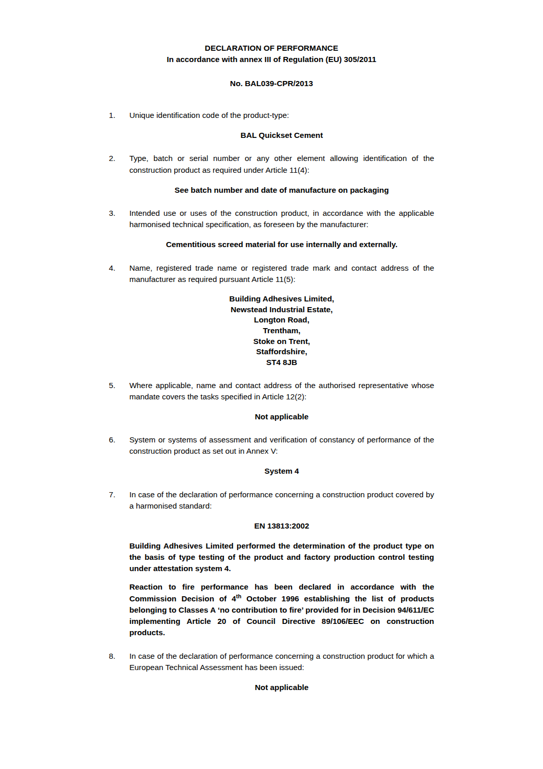DECLARATION OF PERFORMANCE In accordance with annex III of Regulation (EU) 305/2011
No. BAL039-CPR/2013
Unique identification code of the product-type:
BAL Quickset Cement
Type, batch or serial number or any other element allowing identification of the construction product as required under Article 11(4):
See batch number and date of manufacture on packaging
Intended use or uses of the construction product, in accordance with the applicable harmonised technical specification, as foreseen by the manufacturer:
Cementitious screed material for use internally and externally.
Name, registered trade name or registered trade mark and contact address of the manufacturer as required pursuant Article 11(5):
Building Adhesives Limited, Newstead Industrial Estate, Longton Road, Trentham, Stoke on Trent, Staffordshire, ST4 8JB
Where applicable, name and contact address of the authorised representative whose mandate covers the tasks specified in Article 12(2):
Not applicable
System or systems of assessment and verification of constancy of performance of the construction product as set out in Annex V:
System 4
In case of the declaration of performance concerning a construction product covered by a harmonised standard:
EN 13813:2002
Building Adhesives Limited performed the determination of the product type on the basis of type testing of the product and factory production control testing under attestation system 4.
Reaction to fire performance has been declared in accordance with the Commission Decision of 4th October 1996 establishing the list of products belonging to Classes A ‘no contribution to fire’ provided for in Decision 94/611/EC implementing Article 20 of Council Directive 89/106/EEC on construction products.
In case of the declaration of performance concerning a construction product for which a European Technical Assessment has been issued:
Not applicable